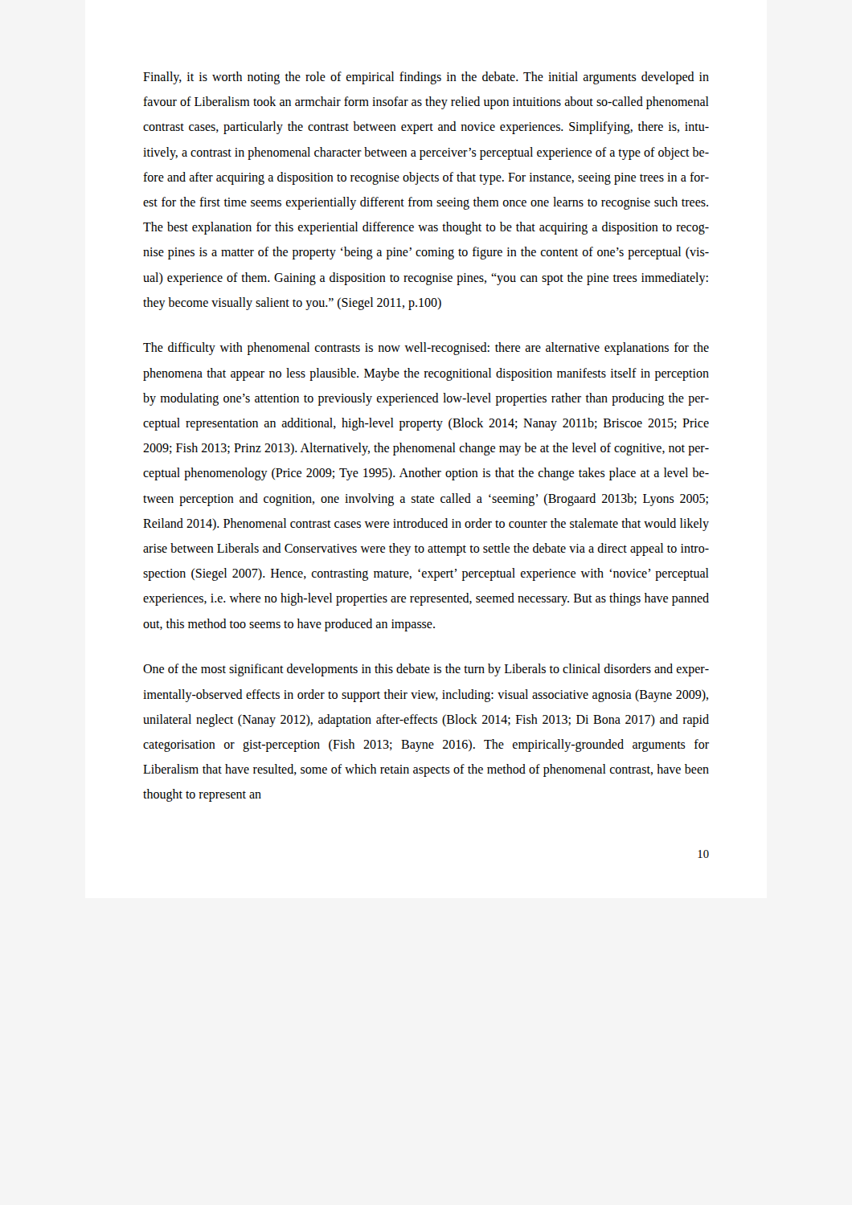Finally, it is worth noting the role of empirical findings in the debate. The initial arguments developed in favour of Liberalism took an armchair form insofar as they relied upon intuitions about so-called phenomenal contrast cases, particularly the contrast between expert and novice experiences. Simplifying, there is, intuitively, a contrast in phenomenal character between a perceiver’s perceptual experience of a type of object before and after acquiring a disposition to recognise objects of that type. For instance, seeing pine trees in a forest for the first time seems experientially different from seeing them once one learns to recognise such trees. The best explanation for this experiential difference was thought to be that acquiring a disposition to recognise pines is a matter of the property ‘being a pine’ coming to figure in the content of one’s perceptual (visual) experience of them. Gaining a disposition to recognise pines, “you can spot the pine trees immediately: they become visually salient to you.” (Siegel 2011, p.100)
The difficulty with phenomenal contrasts is now well-recognised: there are alternative explanations for the phenomena that appear no less plausible. Maybe the recognitional disposition manifests itself in perception by modulating one’s attention to previously experienced low-level properties rather than producing the perceptual representation an additional, high-level property (Block 2014; Nanay 2011b; Briscoe 2015; Price 2009; Fish 2013; Prinz 2013). Alternatively, the phenomenal change may be at the level of cognitive, not perceptual phenomenology (Price 2009; Tye 1995). Another option is that the change takes place at a level between perception and cognition, one involving a state called a ‘seeming’ (Brogaard 2013b; Lyons 2005; Reiland 2014). Phenomenal contrast cases were introduced in order to counter the stalemate that would likely arise between Liberals and Conservatives were they to attempt to settle the debate via a direct appeal to introspection (Siegel 2007). Hence, contrasting mature, ‘expert’ perceptual experience with ‘novice’ perceptual experiences, i.e. where no high-level properties are represented, seemed necessary. But as things have panned out, this method too seems to have produced an impasse.
One of the most significant developments in this debate is the turn by Liberals to clinical disorders and experimentally-observed effects in order to support their view, including: visual associative agnosia (Bayne 2009), unilateral neglect (Nanay 2012), adaptation after-effects (Block 2014; Fish 2013; Di Bona 2017) and rapid categorisation or gist-perception (Fish 2013; Bayne 2016). The empirically-grounded arguments for Liberalism that have resulted, some of which retain aspects of the method of phenomenal contrast, have been thought to represent an
10